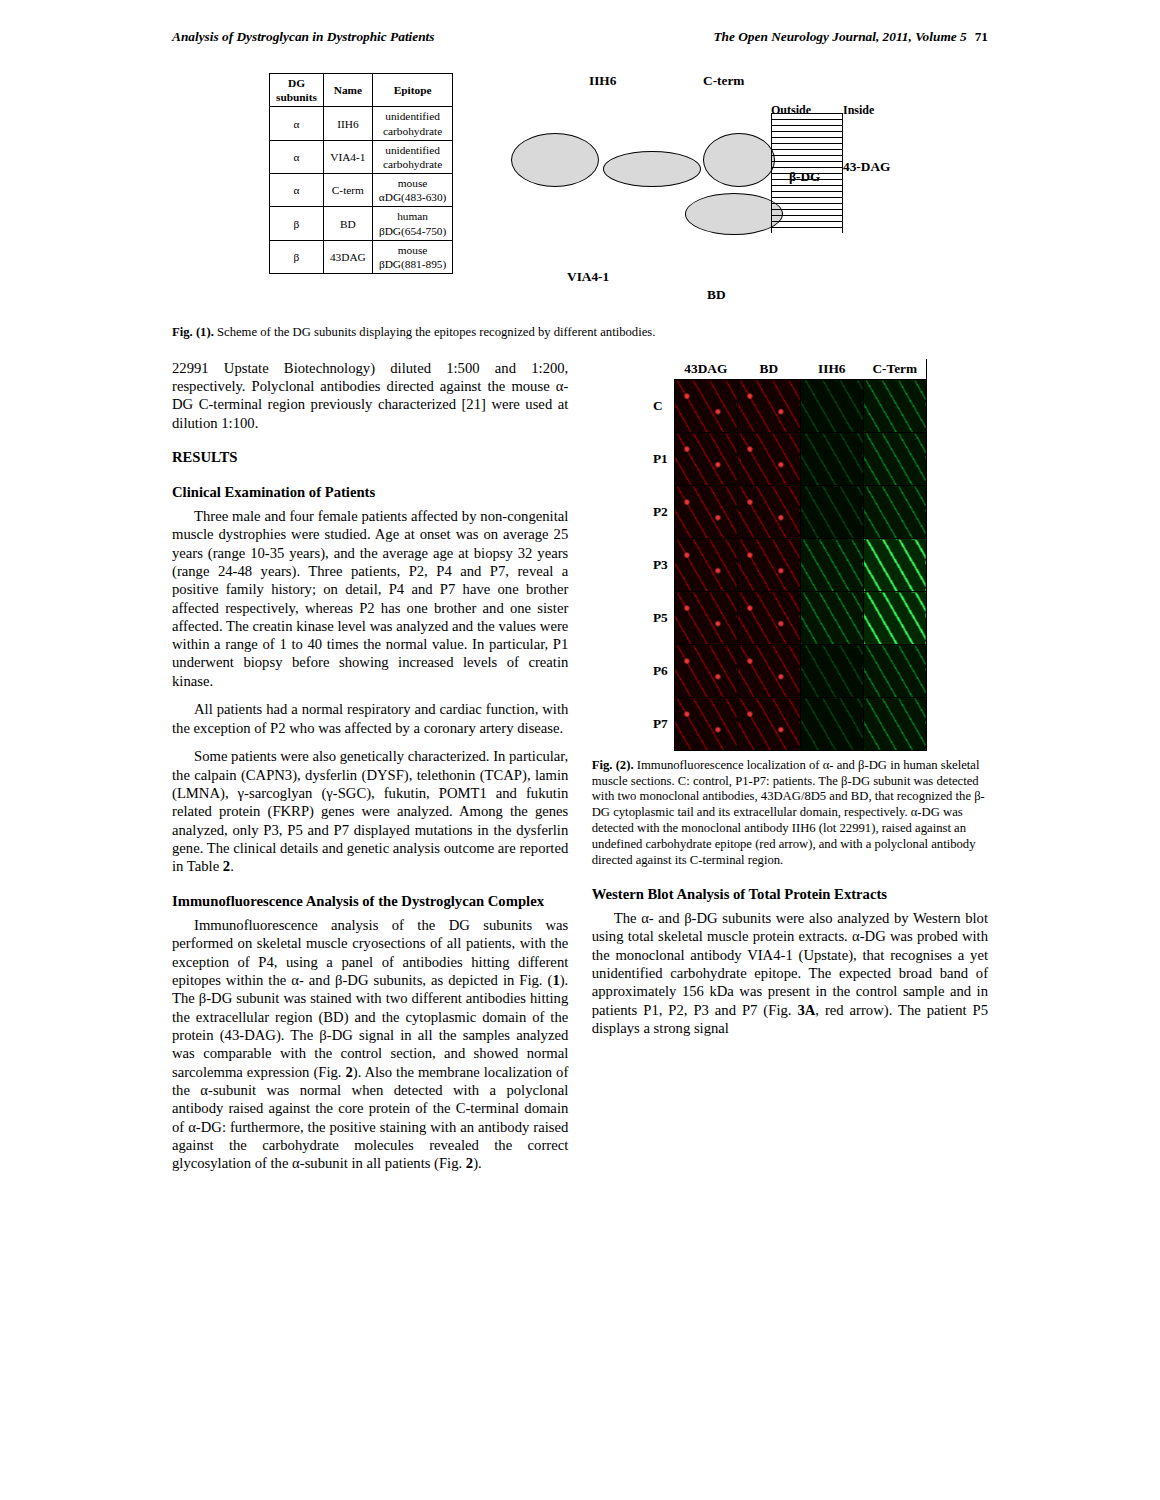Analysis of Dystroglycan in Dystrophic Patients
The Open Neurology Journal, 2011, Volume 571
| DG subunits | Name | Epitope |
| --- | --- | --- |
| α | IIH6 | unidentified carbohydrate |
| α | VIA4-1 | unidentified carbohydrate |
| α | C-term | mouse αDG(483-630) |
| β | BD | human βDG(654-750) |
| β | 43DAG | mouse βDG(881-895) |
IIH6 C-term Outside Inside 43-DAG β-DG α-DG VIA4-1 BD
Fig. (1). Scheme of the DG subunits displaying the epitopes recognized by different antibodies.
22991 Upstate Biotechnology) diluted 1:500 and 1:200, respectively. Polyclonal antibodies directed against the mouse α-DG C-terminal region previously characterized [21] were used at dilution 1:100.
RESULTS
Clinical Examination of Patients
Three male and four female patients affected by non-congenital muscle dystrophies were studied. Age at onset was on average 25 years (range 10-35 years), and the average age at biopsy 32 years (range 24-48 years). Three patients, P2, P4 and P7, reveal a positive family history; on detail, P4 and P7 have one brother affected respectively, whereas P2 has one brother and one sister affected. The creatin kinase level was analyzed and the values were within a range of 1 to 40 times the normal value. In particular, P1 underwent biopsy before showing increased levels of creatin kinase.
All patients had a normal respiratory and cardiac function, with the exception of P2 who was affected by a coronary artery disease.
Some patients were also genetically characterized. In particular, the calpain (CAPN3), dysferlin (DYSF), telethonin (TCAP), lamin (LMNA), γ-sarcoglyan (γ-SGC), fukutin, POMT1 and fukutin related protein (FKRP) genes were analyzed. Among the genes analyzed, only P3, P5 and P7 displayed mutations in the dysferlin gene. The clinical details and genetic analysis outcome are reported in Table 2.
Immunofluorescence Analysis of the Dystroglycan Complex
Immunofluorescence analysis of the DG subunits was performed on skeletal muscle cryosections of all patients, with the exception of P4, using a panel of antibodies hitting different epitopes within the α- and β-DG subunits, as depicted in Fig. (1). The β-DG subunit was stained with two different antibodies hitting the extracellular region (BD) and the cytoplasmic domain of the protein (43-DAG). The β-DG signal in all the samples analyzed was comparable with the control section, and showed normal sarcolemma expression (Fig. 2). Also the membrane localization of the α-subunit was normal when detected with a polyclonal antibody raised against the core protein of the C-terminal domain of α-DG: furthermore, the positive staining with an antibody raised against the carbohydrate molecules revealed the correct glycosylation of the α-subunit in all patients (Fig. 2).
| | 43DAG | BD | IIH6 | C-Term |
| --- | --- | --- | --- | --- |
| C | | | | |
| P1 | | | | |
| P2 | | | | |
| P3 | | | | |
| P5 | | | | |
| P6 | | | | |
| P7 | | | | |
Fig. (2). Immunofluorescence localization of α- and β-DG in human skeletal muscle sections. C: control, P1-P7: patients. The β-DG subunit was detected with two monoclonal antibodies, 43DAG/8D5 and BD, that recognized the β-DG cytoplasmic tail and its extracellular domain, respectively. α-DG was detected with the monoclonal antibody IIH6 (lot 22991), raised against an undefined carbohydrate epitope (red arrow), and with a polyclonal antibody directed against its C-terminal region.
Western Blot Analysis of Total Protein Extracts
The α- and β-DG subunits were also analyzed by Western blot using total skeletal muscle protein extracts. α-DG was probed with the monoclonal antibody VIA4-1 (Upstate), that recognises a yet unidentified carbohydrate epitope. The expected broad band of approximately 156 kDa was present in the control sample and in patients P1, P2, P3 and P7 (Fig. 3A, red arrow). The patient P5 displays a strong signal